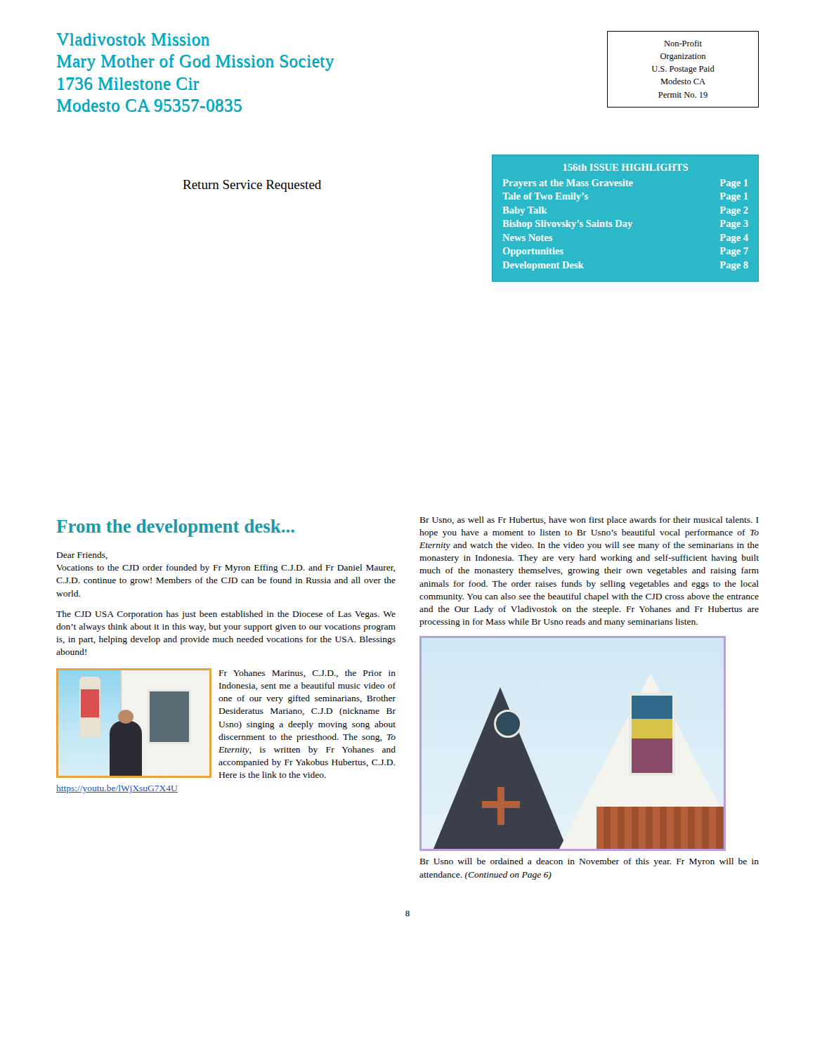Vladivostok Mission
Mary Mother of God Mission Society
1736 Milestone Cir
Modesto CA 95357-0835
Non-Profit
Organization
U.S. Postage Paid
Modesto CA
Permit No. 19
Return Service Requested
156th ISSUE HIGHLIGHTS
| Prayers at the Mass Gravesite | Page 1 |
| Tale of Two Emily’s | Page 1 |
| Baby Talk | Page 2 |
| Bishop Slivovsky’s Saints Day | Page 3 |
| News Notes | Page 4 |
| Opportunities | Page 7 |
| Development Desk | Page 8 |
From the development desk...
Dear Friends,
Vocations to the CJD order founded by Fr Myron Effing C.J.D. and Fr Daniel Maurer, C.J.D. continue to grow! Members of the CJD can be found in Russia and all over the world.
The CJD USA Corporation has just been established in the Diocese of Las Vegas. We don’t always think about it in this way, but your support given to our vocations program is, in part, helping develop and provide much needed vocations for the USA. Blessings abound!
Fr Yohanes Marinus, C.J.D., the Prior in Indonesia, sent me a beautiful music video of one of our very gifted seminarians, Brother Desideratus Mariano, C.J.D (nickname Br Usno) singing a deeply moving song about discernment to the priesthood. The song, To Eternity, is written by Fr Yohanes and accompanied by Fr Yakobus Hubertus, C.J.D. Here is the link to the video.
https://youtu.be/lWjXsuG7X4U
Br Usno, as well as Fr Hubertus, have won first place awards for their musical talents. I hope you have a moment to listen to Br Usno’s beautiful vocal performance of To Eternity and watch the video. In the video you will see many of the seminarians in the monastery in Indonesia. They are very hard working and self-sufficient having built much of the monastery themselves, growing their own vegetables and raising farm animals for food. The order raises funds by selling vegetables and eggs to the local community. You can also see the beautiful chapel with the CJD cross above the entrance and the Our Lady of Vladivostok on the steeple. Fr Yohanes and Fr Hubertus are processing in for Mass while Br Usno reads and many seminarians listen.
Br Usno will be ordained a deacon in November of this year. Fr Myron will be in attendance. (Continued on Page 6)
8